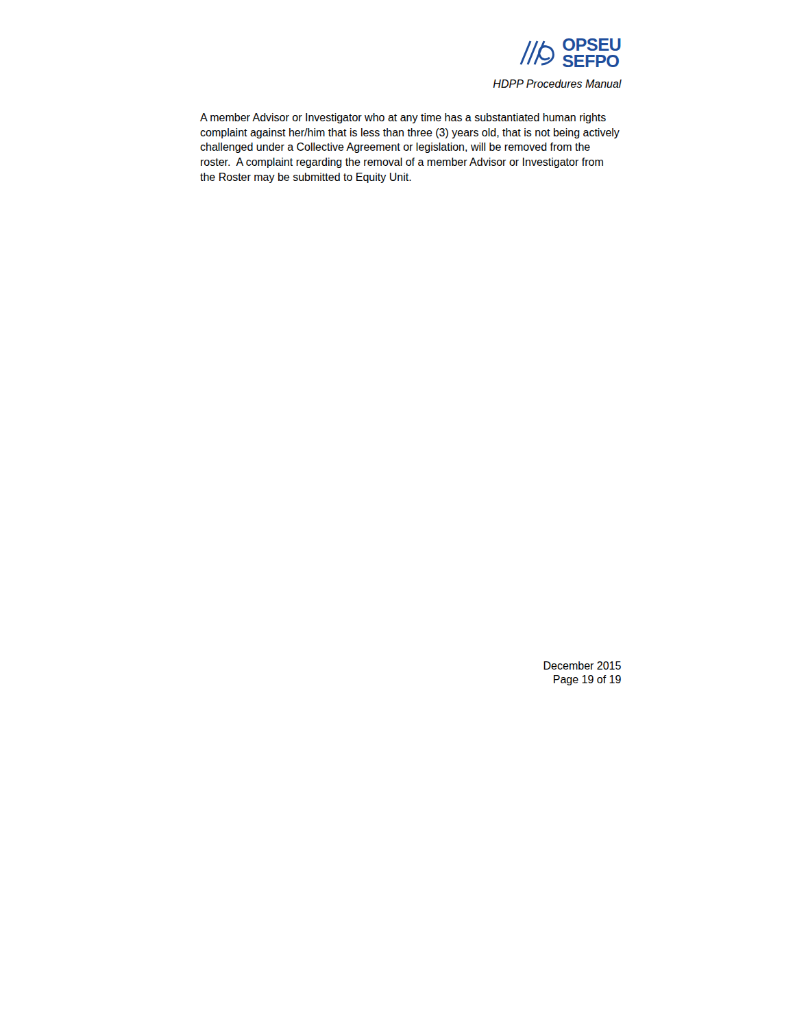OPSEU SEFPO
HDPP Procedures Manual
A member Advisor or Investigator who at any time has a substantiated human rights complaint against her/him that is less than three (3) years old, that is not being actively challenged under a Collective Agreement or legislation, will be removed from the roster. A complaint regarding the removal of a member Advisor or Investigator from the Roster may be submitted to Equity Unit.
December 2015
Page 19 of 19